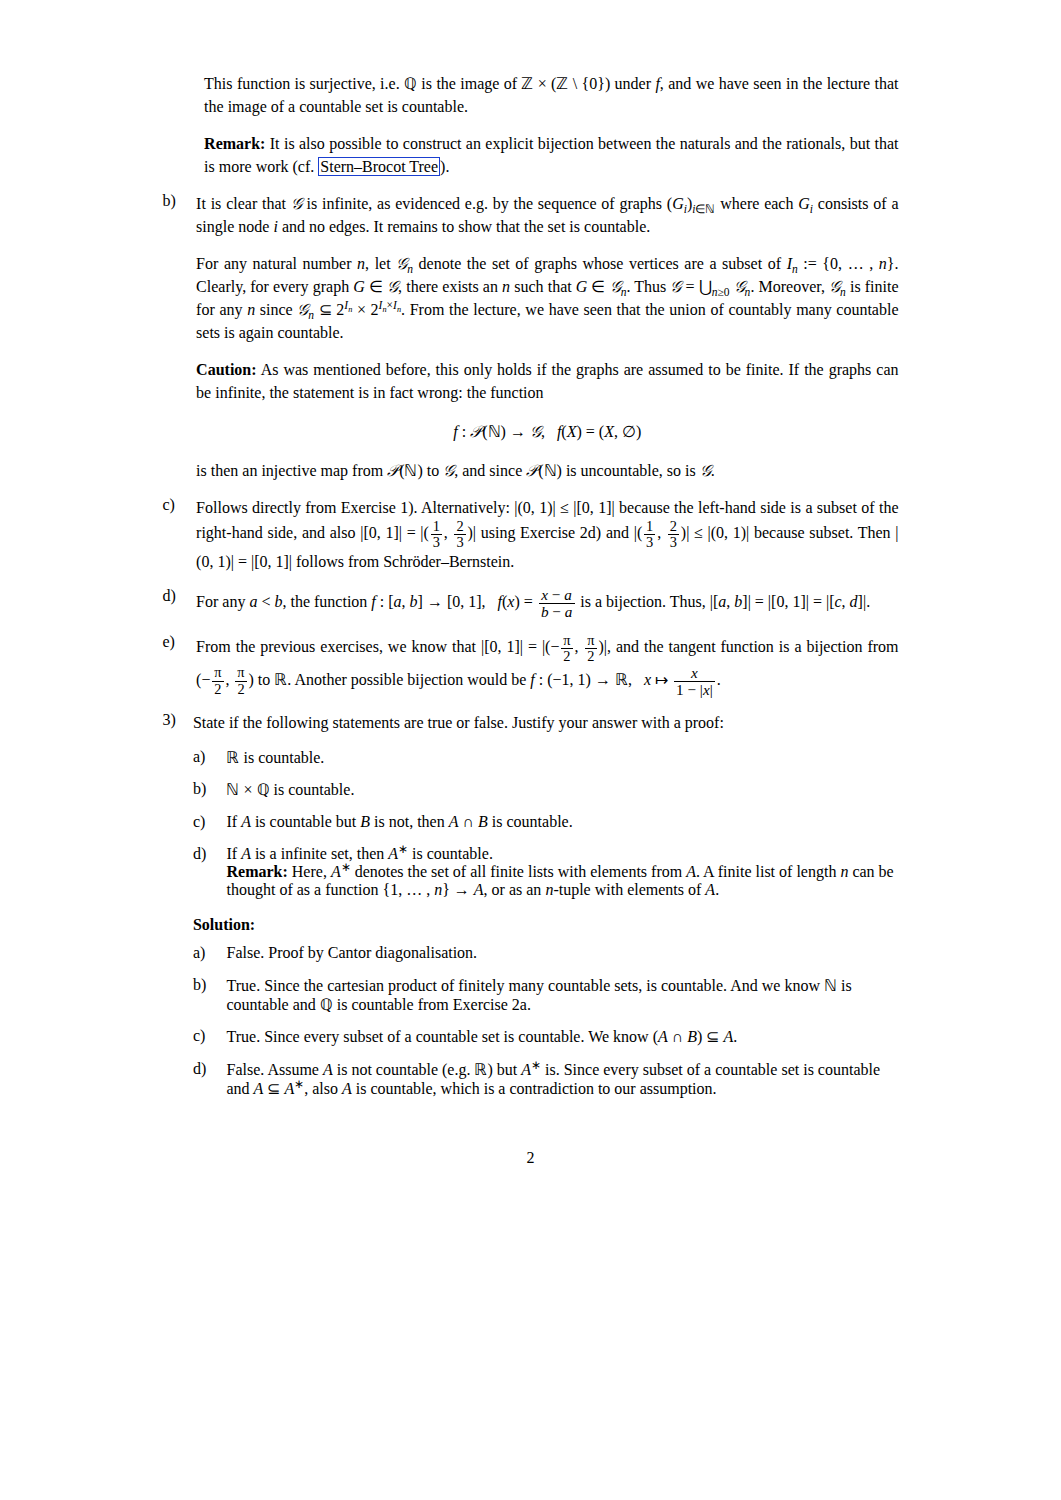This function is surjective, i.e. ℚ is the image of ℤ × (ℤ \ {0}) under f, and we have seen in the lecture that the image of a countable set is countable.
Remark: It is also possible to construct an explicit bijection between the naturals and the rationals, but that is more work (cf. Stern–Brocot Tree).
b)
It is clear that 𝒢 is infinite, as evidenced e.g. by the sequence of graphs (Gi)i∈ℕ where each Gi consists of a single node i and no edges. It remains to show that the set is countable.
For any natural number n, let 𝒢n denote the set of graphs whose vertices are a subset of In := {0, … , n}. Clearly, for every graph G ∈ 𝒢, there exists an n such that G ∈ 𝒢n. Thus 𝒢 = ⋃n≥0 𝒢n. Moreover, 𝒢n is finite for any n since 𝒢n ⊆ 2In × 2In×In. From the lecture, we have seen that the union of countably many countable sets is again countable.
Caution: As was mentioned before, this only holds if the graphs are assumed to be finite. If the graphs can be infinite, the statement is in fact wrong: the function
f : 𝒫(ℕ) → 𝒢, f(X) = (X, ∅)
is then an injective map from 𝒫(ℕ) to 𝒢, and since 𝒫(ℕ) is uncountable, so is 𝒢.
c)
Follows directly from Exercise 1). Alternatively: |(0, 1)| ≤ |[0, 1]| because the left-hand side is a subset of the right-hand side, and also |[0, 1]| = |(13, 23)| using Exercise 2d) and |(13, 23)| ≤ |(0, 1)| because subset. Then |(0, 1)| = |[0, 1]| follows from Schröder–Bernstein.
d)
For any a < b, the function f : [a, b] → [0, 1], f(x) = x − a b − a is a bijection. Thus, |[a, b]| = |[0, 1]| = |[c, d]|.
e)
From the previous exercises, we know that |[0, 1]| = |(−π 2, π 2)|, and the tangent function is a bijection from (−π 2, π 2) to ℝ. Another possible bijection would be f : (−1, 1) → ℝ, x ↦ x 1 − |x|.
3)
State if the following statements are true or false. Justify your answer with a proof:
a) ℝ is countable.
b) ℕ × ℚ is countable.
c) If A is countable but B is not, then A ∩ B is countable.
d) If A is a infinite set, then A∗ is countable.
Remark: Here, A∗ denotes the set of all finite lists with elements from A. A finite list of length n can be thought of as a function {1, … , n} → A, or as an n-tuple with elements of A.
Solution:
a) False. Proof by Cantor diagonalisation.
b) True. Since the cartesian product of finitely many countable sets, is countable. And we know ℕ is countable and ℚ is countable from Exercise 2a.
c) True. Since every subset of a countable set is countable. We know (A ∩ B) ⊆ A.
d) False. Assume A is not countable (e.g. ℝ) but A∗ is. Since every subset of a countable set is countable and A ⊆ A∗, also A is countable, which is a contradiction to our assumption.
2